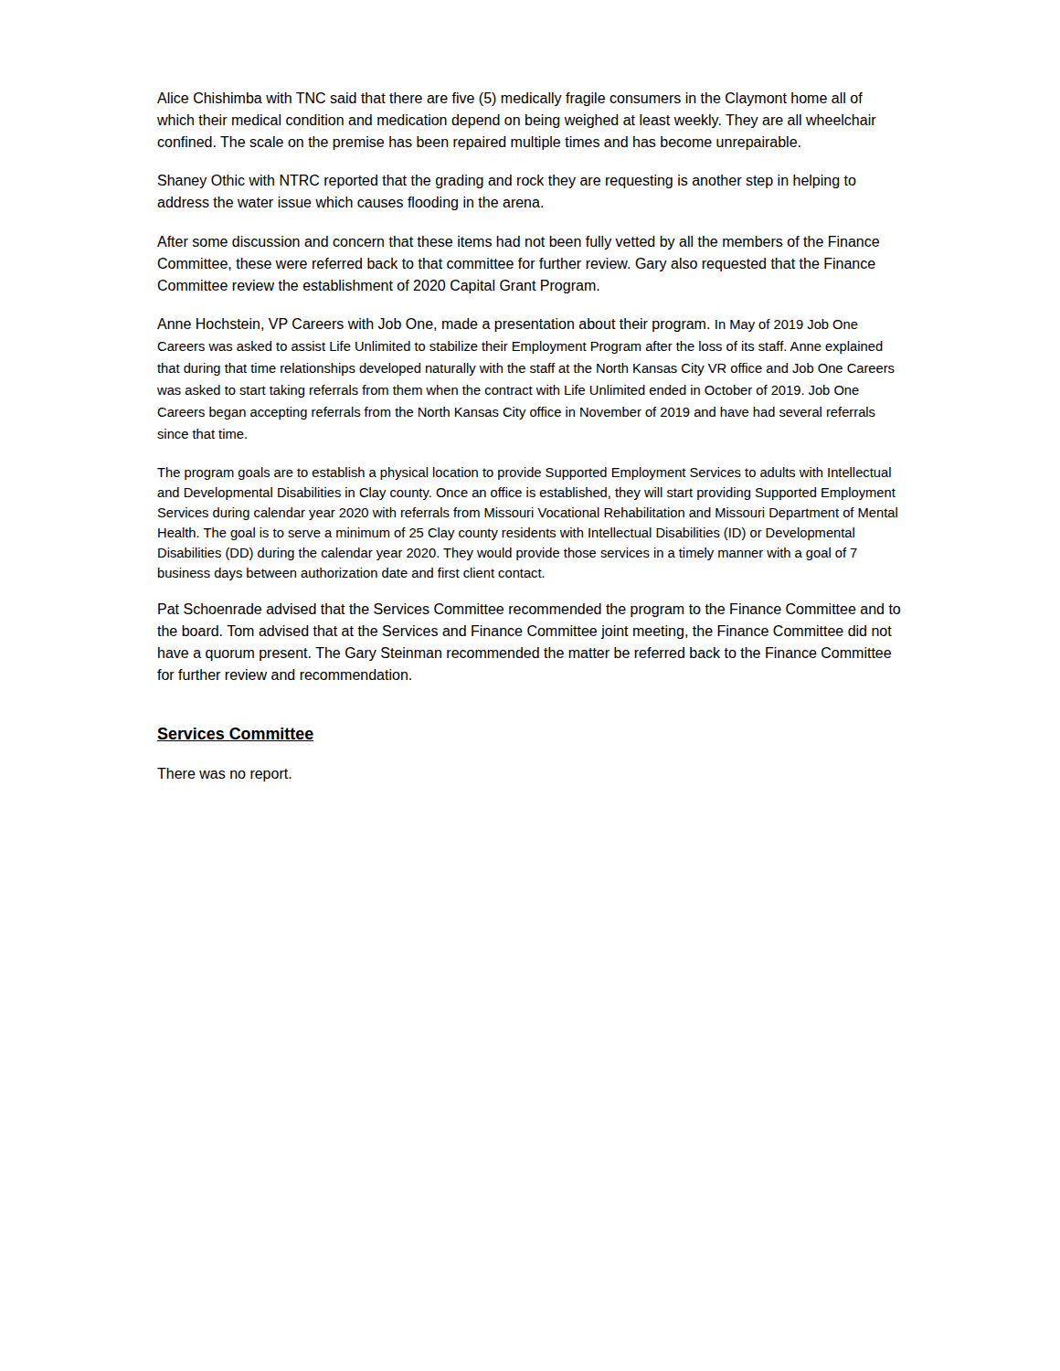Alice Chishimba with TNC said that there are five (5) medically fragile consumers in the Claymont home all of which their medical condition and medication depend on being weighed at least weekly. They are all wheelchair confined. The scale on the premise has been repaired multiple times and has become unrepairable.
Shaney Othic with NTRC reported that the grading and rock they are requesting is another step in helping to address the water issue which causes flooding in the arena.
After some discussion and concern that these items had not been fully vetted by all the members of the Finance Committee, these were referred back to that committee for further review. Gary also requested that the Finance Committee review the establishment of 2020 Capital Grant Program.
Anne Hochstein, VP Careers with Job One, made a presentation about their program. In May of 2019 Job One Careers was asked to assist Life Unlimited to stabilize their Employment Program after the loss of its staff. Anne explained that during that time relationships developed naturally with the staff at the North Kansas City VR office and Job One Careers was asked to start taking referrals from them when the contract with Life Unlimited ended in October of 2019. Job One Careers began accepting referrals from the North Kansas City office in November of 2019 and have had several referrals since that time.
The program goals are to establish a physical location to provide Supported Employment Services to adults with Intellectual and Developmental Disabilities in Clay county. Once an office is established, they will start providing Supported Employment Services during calendar year 2020 with referrals from Missouri Vocational Rehabilitation and Missouri Department of Mental Health. The goal is to serve a minimum of 25 Clay county residents with Intellectual Disabilities (ID) or Developmental Disabilities (DD) during the calendar year 2020. They would provide those services in a timely manner with a goal of 7 business days between authorization date and first client contact.
Pat Schoenrade advised that the Services Committee recommended the program to the Finance Committee and to the board. Tom advised that at the Services and Finance Committee joint meeting, the Finance Committee did not have a quorum present. The Gary Steinman recommended the matter be referred back to the Finance Committee for further review and recommendation.
Services Committee
There was no report.